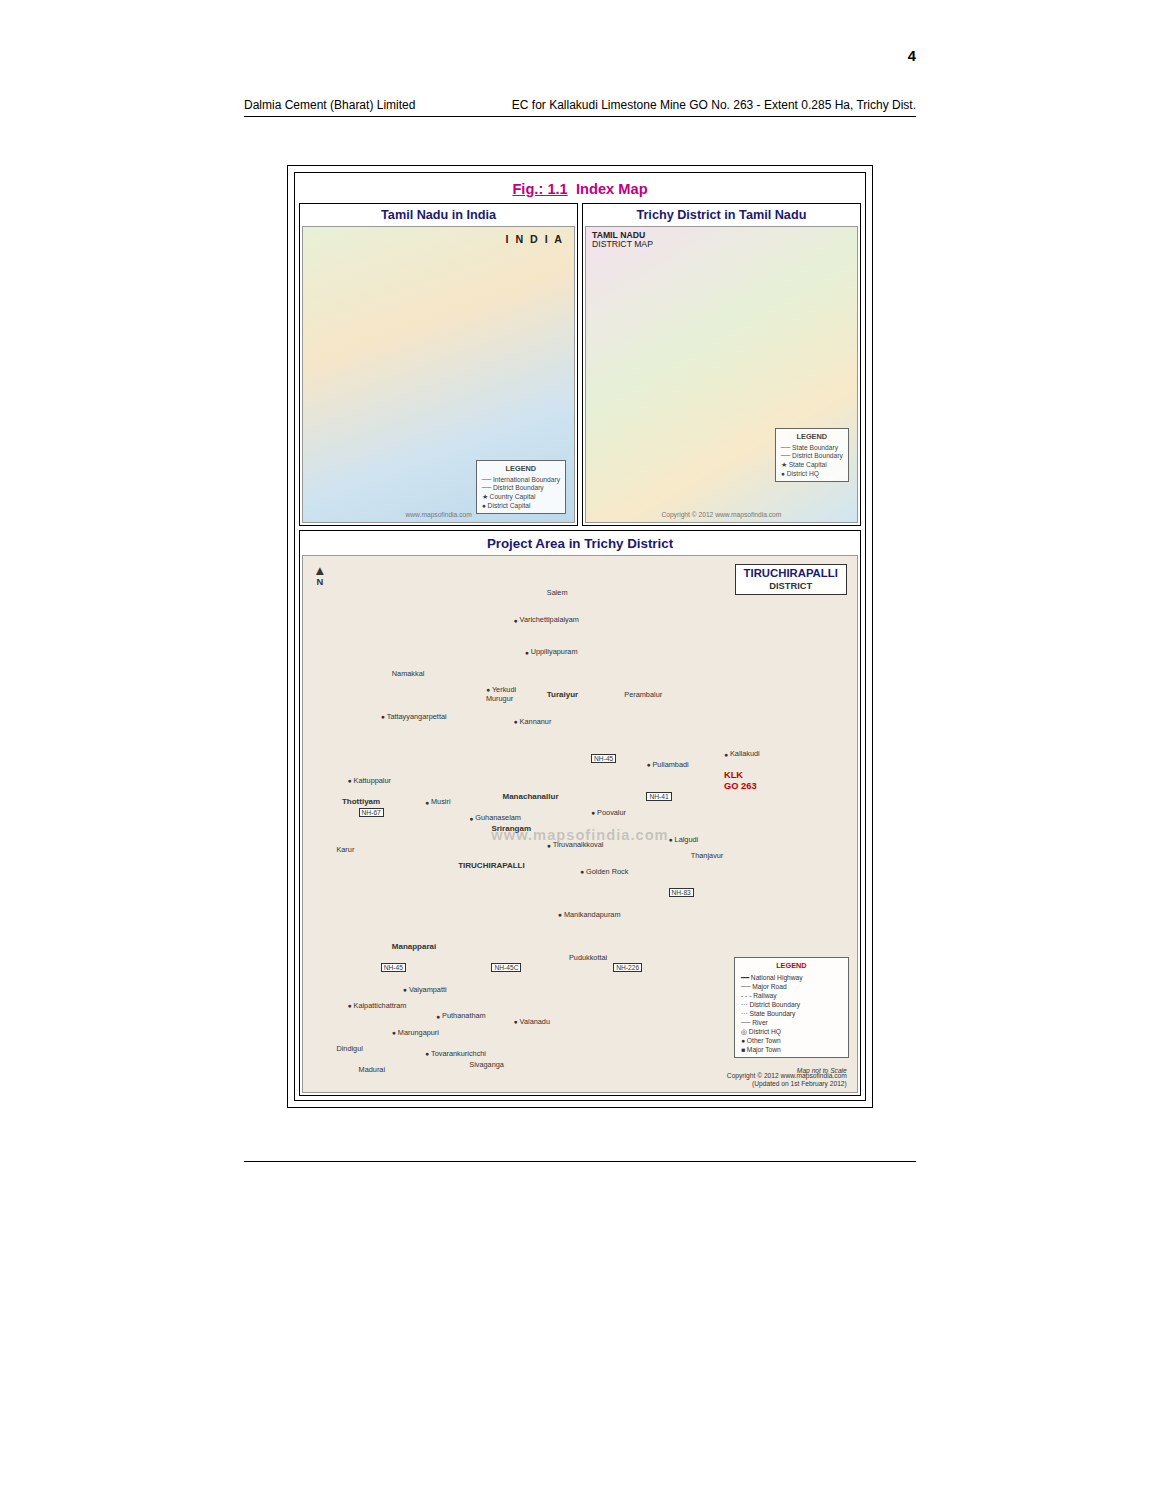4
Dalmia Cement (Bharat) Limited
EC for Kallakudi Limestone Mine GO No. 263 - Extent 0.285 Ha, Trichy Dist.
Fig.: 1.1 Index Map
Tamil Nadu in India
I N D I A
LEGEND
── International Boundary
── District Boundary
★ Country Capital
● District Capital
www.mapsofindia.com
Trichy District in Tamil Nadu
TAMIL NADU
DISTRICT MAP
LEGEND
── State Boundary
── District Boundary
★ State Capital
● District HQ
Copyright © 2012 www.mapsofindia.com
Project Area in Trichy District
▲N
TIRUCHIRAPALLIDISTRICT
Salem
Varichettipalaiyam
Uppiliyapuram
Namakkal
Yerkudi
Murugur
Turaiyur
Perambalur
Kannanur
Tattayyangarpettai
NH-45
Pullambadi
Kallakudi
KLK
GO 263
Kattuppalur
Thottiyam
Musiri
Manachanallur
Guhanaselam
Poovalur
NH-41
NH-67
Lalgudi
Srirangam
Tiruvanaikkoval
Karur
TIRUCHIRAPALLI
Golden Rock
Thanjavur
NH-83
Manikandapuram
Manapparai
NH-45
NH-45C
NH-226
Pudukkottai
Vaiyampatti
Kalpattichattram
Puthanatham
Valanadu
Marungapuri
Dindigul
Tovarankurichchi
Madurai
Sivaganga
LEGEND
━━ National Highway
── Major Road
- - - Railway
··· District Boundary
··· State Boundary
── River
◎ District HQ
● Other Town
■ Major Town
Map not to Scale
Copyright © 2012 www.mapsofindia.com
(Updated on 1st February 2012)
www.mapsofindia.com